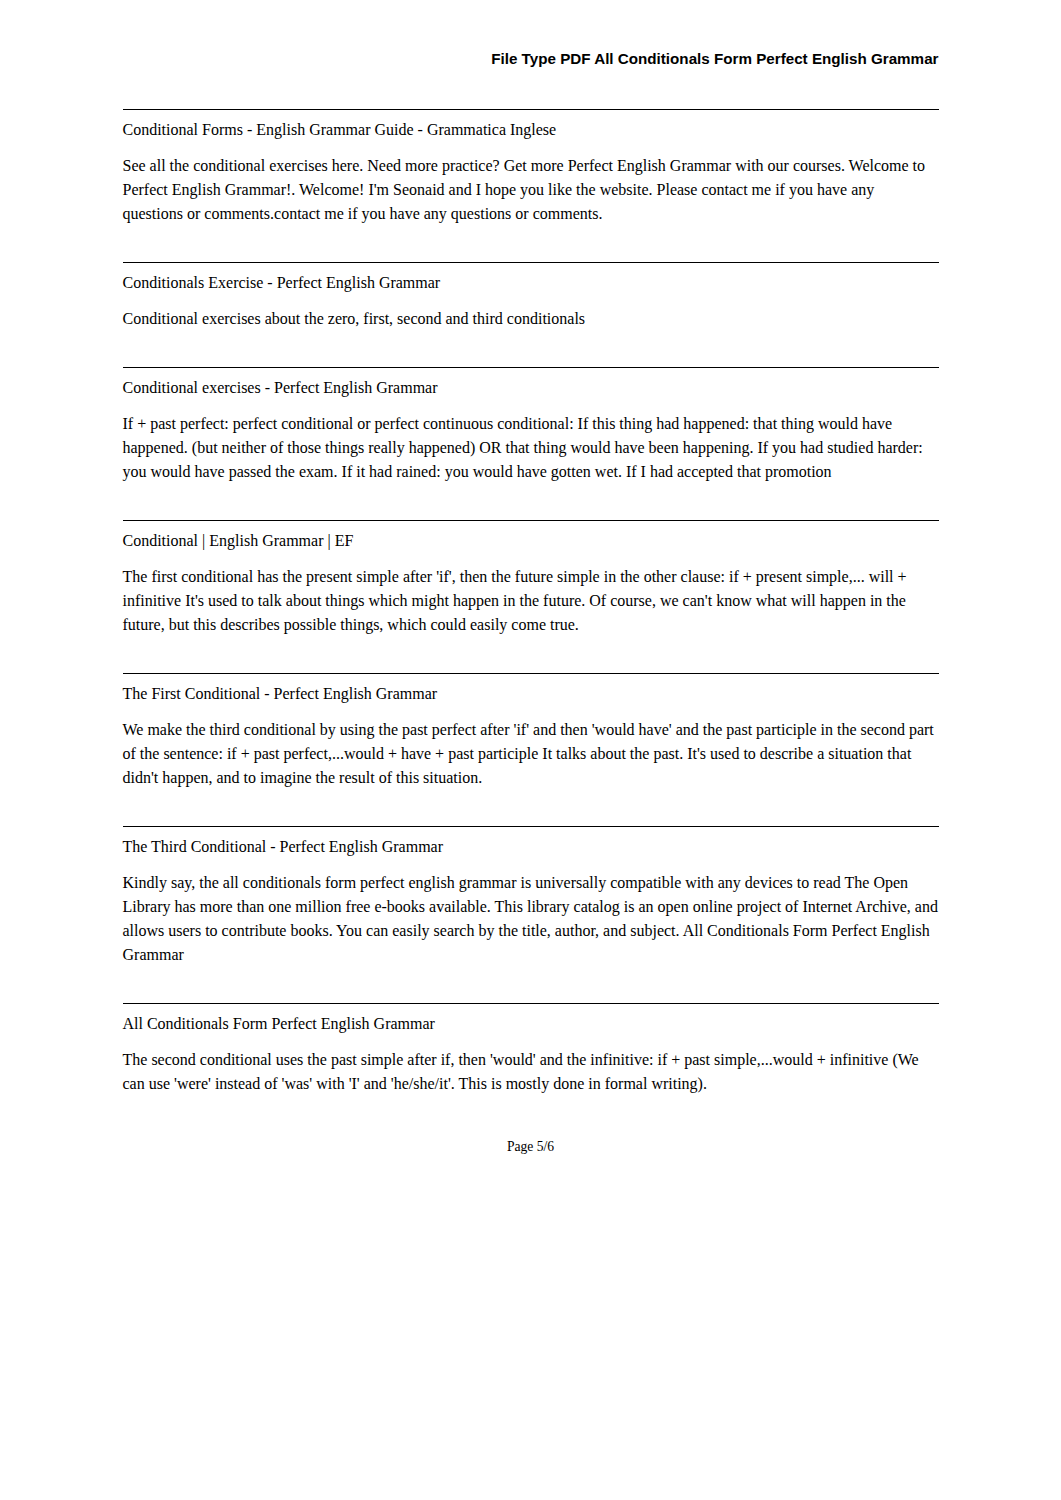File Type PDF All Conditionals Form Perfect English Grammar
Conditional Forms - English Grammar Guide - Grammatica Inglese
See all the conditional exercises here. Need more practice? Get more Perfect English Grammar with our courses. Welcome to Perfect English Grammar!. Welcome! I'm Seonaid and I hope you like the website. Please contact me if you have any questions or comments.contact me if you have any questions or comments.
Conditionals Exercise - Perfect English Grammar
Conditional exercises about the zero, first, second and third conditionals
Conditional exercises - Perfect English Grammar
If + past perfect: perfect conditional or perfect continuous conditional: If this thing had happened: that thing would have happened. (but neither of those things really happened) OR that thing would have been happening. If you had studied harder: you would have passed the exam. If it had rained: you would have gotten wet. If I had accepted that promotion
Conditional | English Grammar | EF
The first conditional has the present simple after 'if', then the future simple in the other clause: if + present simple,... will + infinitive It's used to talk about things which might happen in the future. Of course, we can't know what will happen in the future, but this describes possible things, which could easily come true.
The First Conditional - Perfect English Grammar
We make the third conditional by using the past perfect after 'if' and then 'would have' and the past participle in the second part of the sentence: if + past perfect,...would + have + past participle It talks about the past. It's used to describe a situation that didn't happen, and to imagine the result of this situation.
The Third Conditional - Perfect English Grammar
Kindly say, the all conditionals form perfect english grammar is universally compatible with any devices to read The Open Library has more than one million free e-books available. This library catalog is an open online project of Internet Archive, and allows users to contribute books. You can easily search by the title, author, and subject. All Conditionals Form Perfect English Grammar
All Conditionals Form Perfect English Grammar
The second conditional uses the past simple after if, then 'would' and the infinitive: if + past simple,...would + infinitive (We can use 'were' instead of 'was' with 'I' and 'he/she/it'. This is mostly done in formal writing).
Page 5/6